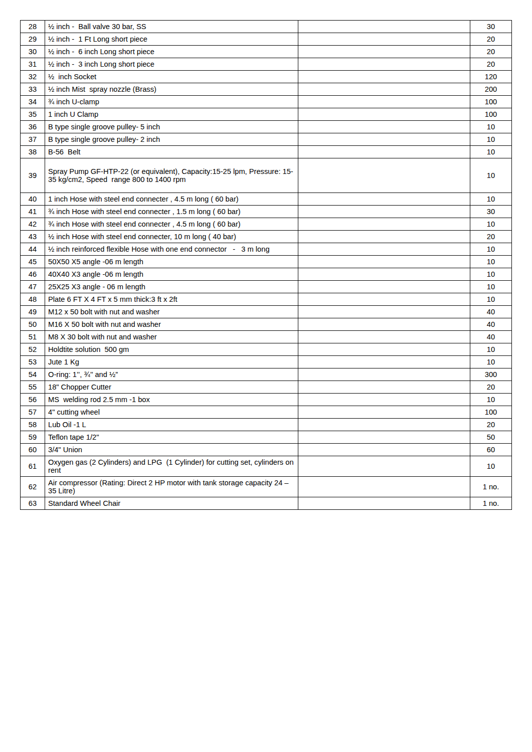| 28 | ½ inch - Ball valve 30 bar, SS | | 30 |
| 29 | ½ inch - 1 Ft Long short piece | | 20 |
| 30 | ½ inch - 6 inch Long short piece | | 20 |
| 31 | ½ inch - 3 inch Long short piece | | 20 |
| 32 | ½ inch Socket | | 120 |
| 33 | ½ inch Mist spray nozzle (Brass) | | 200 |
| 34 | ¾ inch U-clamp | | 100 |
| 35 | 1 inch U Clamp | | 100 |
| 36 | B type single groove pulley- 5 inch | | 10 |
| 37 | B type single groove pulley- 2 inch | | 10 |
| 38 | B-56 Belt | | 10 |
| 39 | Spray Pump GF-HTP-22 (or equivalent), Capacity:15-25 lpm, Pressure: 15-35 kg/cm2, Speed range 800 to 1400 rpm | | 10 |
| 40 | 1 inch Hose with steel end connecter , 4.5 m long ( 60 bar) | | 10 |
| 41 | ¾ inch Hose with steel end connecter , 1.5 m long ( 60 bar) | | 30 |
| 42 | ¾ inch Hose with steel end connecter , 4.5 m long ( 60 bar) | | 10 |
| 43 | ½ inch Hose with steel end connecter, 10 m long ( 40 bar) | | 20 |
| 44 | ½ inch reinforced flexible Hose with one end connector - 3 m long | | 10 |
| 45 | 50X50 X5 angle -06 m length | | 10 |
| 46 | 40X40 X3 angle -06 m length | | 10 |
| 47 | 25X25 X3 angle - 06 m length | | 10 |
| 48 | Plate 6 FT X 4 FT x 5 mm thick:3 ft x 2ft | | 10 |
| 49 | M12 x 50 bolt with nut and washer | | 40 |
| 50 | M16 X 50 bolt with nut and washer | | 40 |
| 51 | M8 X 30 bolt with nut and washer | | 40 |
| 52 | Holdtite solution 500 gm | | 10 |
| 53 | Jute 1 Kg | | 10 |
| 54 | O-ring: 1’’, ¾’’ and ½” | | 300 |
| 55 | 18" Chopper Cutter | | 20 |
| 56 | MS welding rod 2.5 mm -1 box | | 10 |
| 57 | 4" cutting wheel | | 100 |
| 58 | Lub Oil -1 L | | 20 |
| 59 | Teflon tape 1/2" | | 50 |
| 60 | 3/4" Union | | 60 |
| 61 | Oxygen gas (2 Cylinders) and LPG (1 Cylinder) for cutting set, cylinders on rent | | 10 |
| 62 | Air compressor (Rating: Direct 2 HP motor with tank storage capacity 24 – 35 Litre) | | 1 no. |
| 63 | Standard Wheel Chair | | 1 no. |